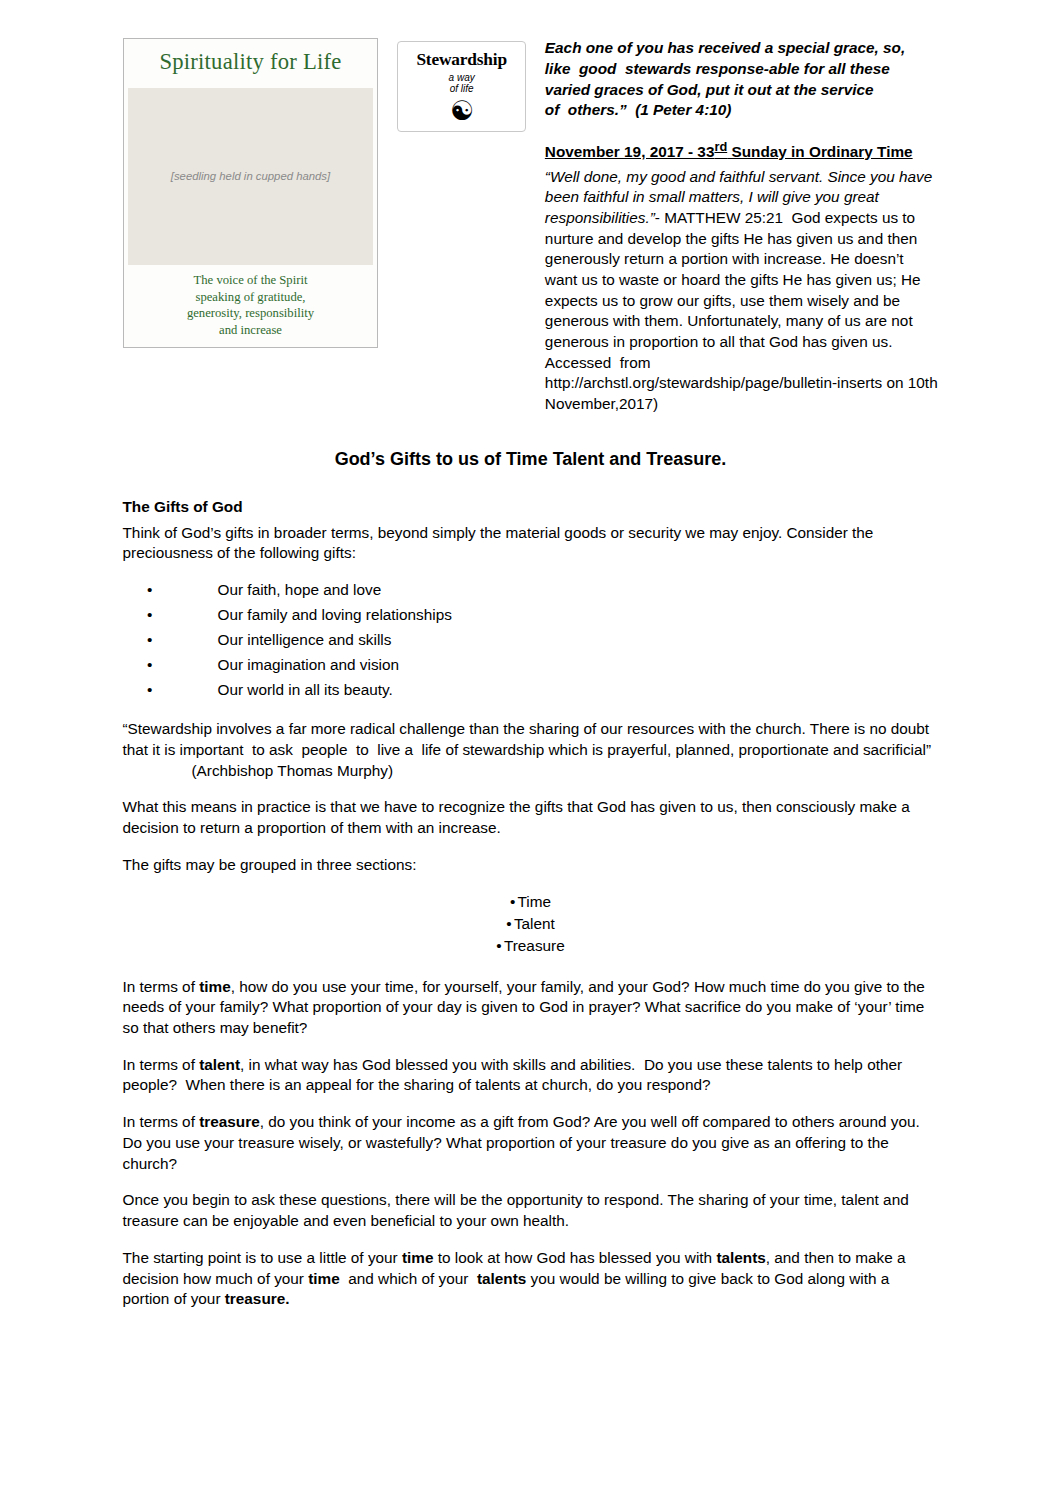Spirituality for Life
[seedling held in cupped hands]
The voice of the Spirit
speaking of gratitude,
generosity, responsibility
and increase
Stewardship
a way
of life
☯
Each one of you has received a special grace, so, like good stewards response-able for all these varied graces of God, put it out at the service of others.” (1 Peter 4:10)
November 19, 2017 - 33rd Sunday in Ordinary Time
“Well done, my good and faithful servant. Since you have been faithful in small matters, I will give you great responsibilities.”- MATTHEW 25:21 God expects us to nurture and develop the gifts He has given us and then generously return a portion with increase. He doesn’t want us to waste or hoard the gifts He has given us; He expects us to grow our gifts, use them wisely and be generous with them. Unfortunately, many of us are not generous in proportion to all that God has given us. Accessed from http://archstl.org/stewardship/page/bulletin-inserts on 10th November,2017)
God’s Gifts to us of Time Talent and Treasure.
The Gifts of God
Think of God’s gifts in broader terms, beyond simply the material goods or security we may enjoy. Consider the preciousness of the following gifts:
Our faith, hope and love
Our family and loving relationships
Our intelligence and skills
Our imagination and vision
Our world in all its beauty.
“Stewardship involves a far more radical challenge than the sharing of our resources with the church. There is no doubt that it is important to ask people to live a life of stewardship which is prayerful, planned, proportionate and sacrificial”(Archbishop Thomas Murphy)
What this means in practice is that we have to recognize the gifts that God has given to us, then consciously make a decision to return a proportion of them with an increase.
The gifts may be grouped in three sections:
Time
Talent
Treasure
In terms of time, how do you use your time, for yourself, your family, and your God? How much time do you give to the needs of your family? What proportion of your day is given to God in prayer? What sacrifice do you make of ‘your’ time so that others may benefit?
In terms of talent, in what way has God blessed you with skills and abilities. Do you use these talents to help other people? When there is an appeal for the sharing of talents at church, do you respond?
In terms of treasure, do you think of your income as a gift from God? Are you well off compared to others around you. Do you use your treasure wisely, or wastefully? What proportion of your treasure do you give as an offering to the church?
Once you begin to ask these questions, there will be the opportunity to respond. The sharing of your time, talent and treasure can be enjoyable and even beneficial to your own health.
The starting point is to use a little of your time to look at how God has blessed you with talents, and then to make a decision how much of your time and which of your talents you would be willing to give back to God along with a portion of your treasure.